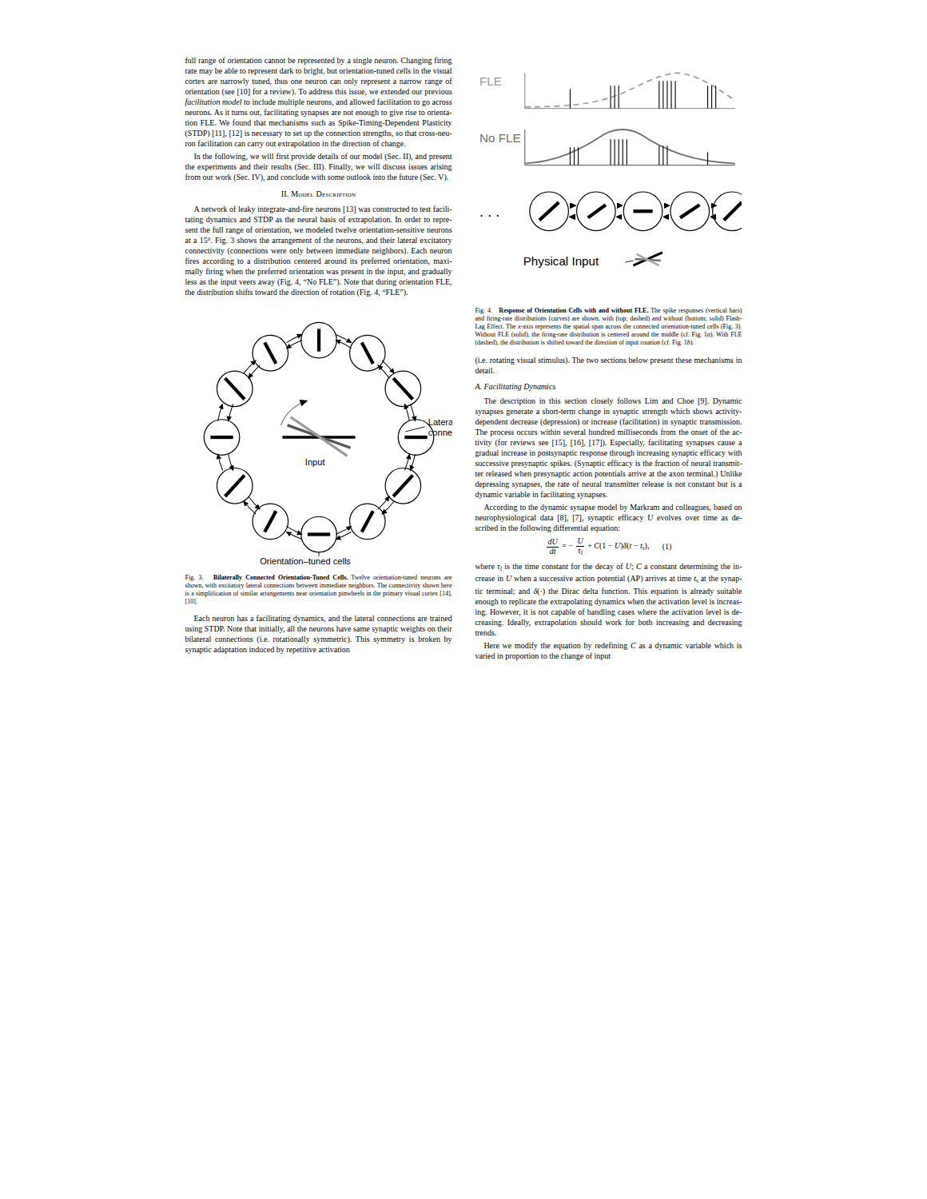full range of orientation cannot be represented by a single neuron. Changing firing rate may be able to represent dark to bright, but orientation-tuned cells in the visual cortex are narrowly tuned, thus one neuron can only represent a narrow range of orientation (see [10] for a review). To address this issue, we extended our previous facilitation model to include multiple neurons, and allowed facilitation to go across neurons. As it turns out, facilitating synapses are not enough to give rise to orientation FLE. We found that mechanisms such as Spike-Timing-Dependent Plasticity (STDP) [11], [12] is necessary to set up the connection strengths, so that cross-neuron facilitation can carry out extrapolation in the direction of change.
In the following, we will first provide details of our model (Sec. II), and present the experiments and their results (Sec. III). Finally, we will discuss issues arising from our work (Sec. IV), and conclude with some outlook into the future (Sec. V).
II. Model Description
A network of leaky integrate-and-fire neurons [13] was constructed to test facilitating dynamics and STDP as the neural basis of extrapolation. In order to represent the full range of orientation, we modeled twelve orientation-sensitive neurons at a 15o. Fig. 3 shows the arrangement of the neurons, and their lateral excitatory connectivity (connections were only between immediate neighbors). Each neuron fires according to a distribution centered around its preferred orientation, maximally firing when the preferred orientation was present in the input, and gradually less as the input veers away (Fig. 4, “No FLE”). Note that during orientation FLE, the distribution shifts toward the direction of rotation (Fig. 4, “FLE”).
Lateral connections Input Orientation–tuned cells
Fig. 3. Bilaterally Connected Orientation-Tuned Cells. Twelve orientation-tuned neurons are shown, with excitatory lateral connections between immediate neighbors. The connectivity shown here is a simplification of similar arrangements near orientation pinwheels in the primary visual cortex [14], [10].
Each neuron has a facilitating dynamics, and the lateral connections are trained using STDP. Note that initially, all the neurons have same synaptic weights on their bilateral connections (i.e. rotationally symmetric). This symmetry is broken by synaptic adaptation induced by repetitive activation
FLE No FLE . . . . . . Physical Input
Fig. 4. Response of Orientation Cells with and without FLE. The spike responses (vertical bars) and firing-rate distributions (curves) are shown, with (top; dashed) and without (bottom; solid) Flash-Lag Effect. The x-axis represents the spatial span across the connected orientation-tuned cells (Fig. 3). Without FLE (solid), the firing-rate distribution is centered around the middle (cf. Fig. 1a). With FLE (dashed), the distribution is shifted toward the direction of input rotation (cf. Fig. 1b).
(i.e. rotating visual stimulus). The two sections below present these mechanisms in detail.
A. Facilitating Dynamics
The description in this section closely follows Lim and Choe [9]. Dynamic synapses generate a short-term change in synaptic strength which shows activity-dependent decrease (depression) or increase (facilitation) in synaptic transmission. The process occurs within several hundred milliseconds from the onset of the activity (for reviews see [15], [16], [17]). Especially, facilitating synapses cause a gradual increase in postsynaptic response through increasing synaptic efficacy with successive presynaptic spikes. (Synaptic efficacy is the fraction of neural transmitter released when presynaptic action potentials arrive at the axon terminal.) Unlike depressing synapses, the rate of neural transmitter release is not constant but is a dynamic variable in facilitating synapses.
According to the dynamic synapse model by Markram and colleagues, based on neurophysiological data [8], [7], synaptic efficacy U evolves over time as described in the following differential equation:
dU dt = − Uτf + C(1 − U)δ(t − ts),
(1)
where τf is the time constant for the decay of U; C a constant determining the increase in U when a successive action potential (AP) arrives at time ts at the synaptic terminal; and δ(·) the Dirac delta function. This equation is already suitable enough to replicate the extrapolating dynamics when the activation level is increasing. However, it is not capable of handling cases where the activation level is decreasing. Ideally, extrapolation should work for both increasing and decreasing trends.
Here we modify the equation by redefining C as a dynamic variable which is varied in proportion to the change of input